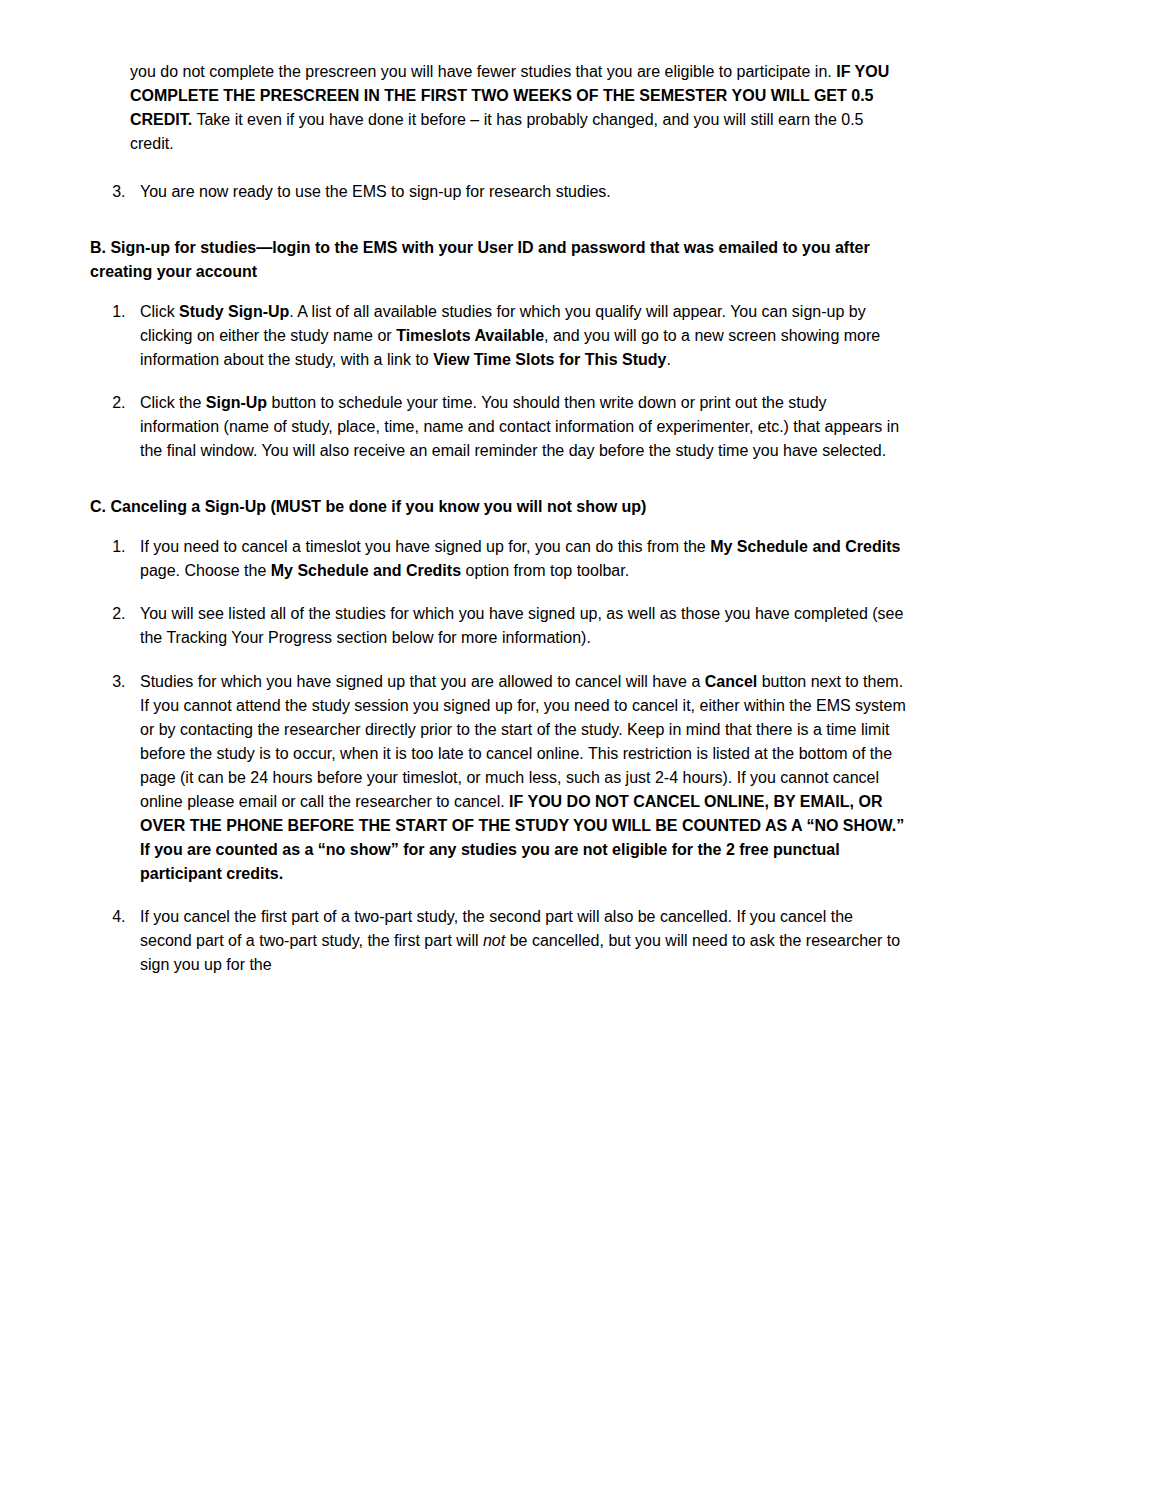you do not complete the prescreen you will have fewer studies that you are eligible to participate in. IF YOU COMPLETE THE PRESCREEN IN THE FIRST TWO WEEKS OF THE SEMESTER YOU WILL GET 0.5 CREDIT. Take it even if you have done it before – it has probably changed, and you will still earn the 0.5 credit.
You are now ready to use the EMS to sign-up for research studies.
B. Sign-up for studies—login to the EMS with your User ID and password that was emailed to you after creating your account
Click Study Sign-Up. A list of all available studies for which you qualify will appear. You can sign-up by clicking on either the study name or Timeslots Available, and you will go to a new screen showing more information about the study, with a link to View Time Slots for This Study.
Click the Sign-Up button to schedule your time. You should then write down or print out the study information (name of study, place, time, name and contact information of experimenter, etc.) that appears in the final window. You will also receive an email reminder the day before the study time you have selected.
C. Canceling a Sign-Up (MUST be done if you know you will not show up)
If you need to cancel a timeslot you have signed up for, you can do this from the My Schedule and Credits page. Choose the My Schedule and Credits option from top toolbar.
You will see listed all of the studies for which you have signed up, as well as those you have completed (see the Tracking Your Progress section below for more information).
Studies for which you have signed up that you are allowed to cancel will have a Cancel button next to them. If you cannot attend the study session you signed up for, you need to cancel it, either within the EMS system or by contacting the researcher directly prior to the start of the study. Keep in mind that there is a time limit before the study is to occur, when it is too late to cancel online. This restriction is listed at the bottom of the page (it can be 24 hours before your timeslot, or much less, such as just 2-4 hours). If you cannot cancel online please email or call the researcher to cancel. IF YOU DO NOT CANCEL ONLINE, BY EMAIL, OR OVER THE PHONE BEFORE THE START OF THE STUDY YOU WILL BE COUNTED AS A “NO SHOW.” If you are counted as a “no show” for any studies you are not eligible for the 2 free punctual participant credits.
If you cancel the first part of a two-part study, the second part will also be cancelled. If you cancel the second part of a two-part study, the first part will not be cancelled, but you will need to ask the researcher to sign you up for the